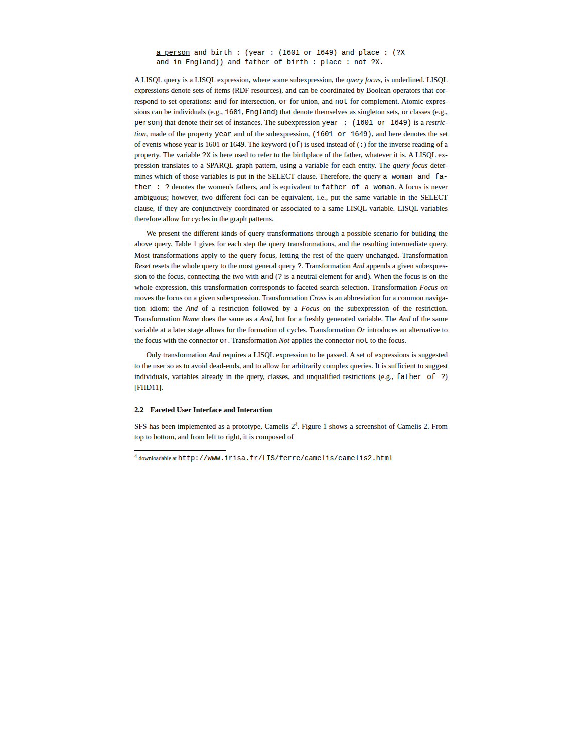a person and birth : (year : (1601 or 1649) and place : (?X
and in England)) and father of birth : place : not ?X.
A LISQL query is a LISQL expression, where some subexpression, the query focus, is underlined. LISQL expressions denote sets of items (RDF resources), and can be coordinated by Boolean operators that correspond to set operations: and for intersection, or for union, and not for complement. Atomic expressions can be individuals (e.g., 1601, England) that denote themselves as singleton sets, or classes (e.g., person) that denote their set of instances. The subexpression year : (1601 or 1649) is a restriction, made of the property year and of the subexpression, (1601 or 1649), and here denotes the set of events whose year is 1601 or 1649. The keyword (of) is used instead of (:) for the inverse reading of a property. The variable ?X is here used to refer to the birthplace of the father, whatever it is. A LISQL expression translates to a SPARQL graph pattern, using a variable for each entity. The query focus determines which of those variables is put in the SELECT clause. Therefore, the query a woman and father : ? denotes the women's fathers, and is equivalent to father of a woman. A focus is never ambiguous; however, two different foci can be equivalent, i.e., put the same variable in the SELECT clause, if they are conjunctively coordinated or associated to a same LISQL variable. LISQL variables therefore allow for cycles in the graph patterns.
We present the different kinds of query transformations through a possible scenario for building the above query. Table 1 gives for each step the query transformations, and the resulting intermediate query. Most transformations apply to the query focus, letting the rest of the query unchanged. Transformation Reset resets the whole query to the most general query ?. Transformation And appends a given subexpression to the focus, connecting the two with and (? is a neutral element for and). When the focus is on the whole expression, this transformation corresponds to faceted search selection. Transformation Focus on moves the focus on a given subexpression. Transformation Cross is an abbreviation for a common navigation idiom: the And of a restriction followed by a Focus on the subexpression of the restriction. Transformation Name does the same as a And, but for a freshly generated variable. The And of the same variable at a later stage allows for the formation of cycles. Transformation Or introduces an alternative to the focus with the connector or. Transformation Not applies the connector not to the focus.
Only transformation And requires a LISQL expression to be passed. A set of expressions is suggested to the user so as to avoid dead-ends, and to allow for arbitrarily complex queries. It is sufficient to suggest individuals, variables already in the query, classes, and unqualified restrictions (e.g., father of ?) [FHD11].
2.2 Faceted User Interface and Interaction
SFS has been implemented as a prototype, Camelis 24. Figure 1 shows a screenshot of Camelis 2. From top to bottom, and from left to right, it is composed of
4downloadable at http://www.irisa.fr/LIS/ferre/camelis/camelis2.html